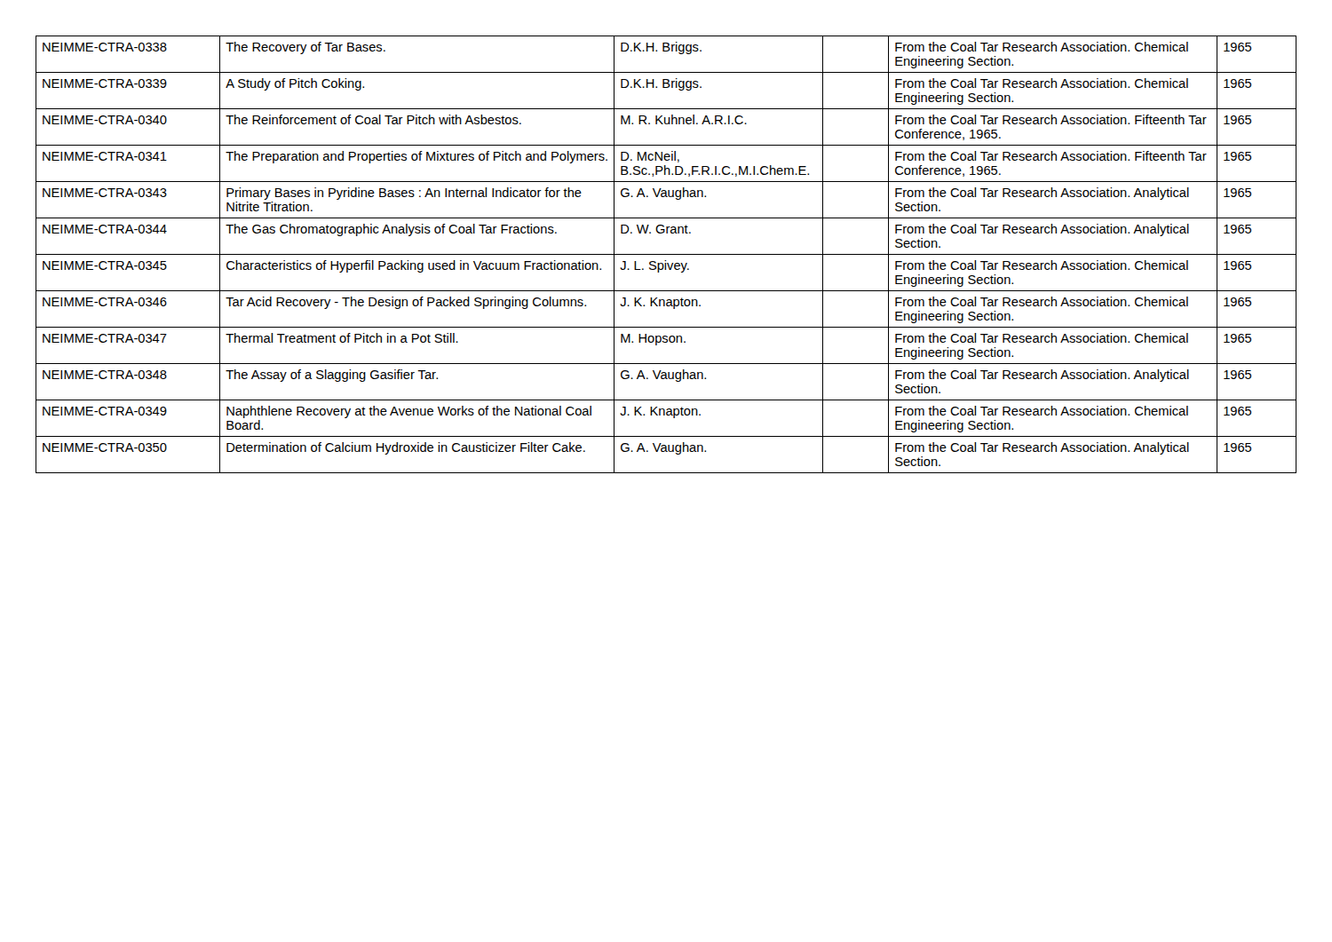| NEIMME-CTRA-0338 | The Recovery of Tar Bases. | D.K.H. Briggs. | | From the Coal Tar Research Association. Chemical Engineering Section. | 1965 |
| NEIMME-CTRA-0339 | A Study of Pitch Coking. | D.K.H. Briggs. | | From the Coal Tar Research Association. Chemical Engineering Section. | 1965 |
| NEIMME-CTRA-0340 | The Reinforcement of Coal Tar Pitch with Asbestos. | M. R. Kuhnel. A.R.I.C. | | From the Coal Tar Research Association. Fifteenth Tar Conference, 1965. | 1965 |
| NEIMME-CTRA-0341 | The Preparation and Properties of Mixtures of Pitch and Polymers. | D. McNeil, B.Sc.,Ph.D.,F.R.I.C.,M.I.Chem.E. | | From the Coal Tar Research Association. Fifteenth Tar Conference, 1965. | 1965 |
| NEIMME-CTRA-0343 | Primary Bases in Pyridine Bases : An Internal Indicator for the Nitrite Titration. | G. A. Vaughan. | | From the Coal Tar Research Association. Analytical Section. | 1965 |
| NEIMME-CTRA-0344 | The Gas Chromatographic Analysis of Coal Tar Fractions. | D. W. Grant. | | From the Coal Tar Research Association. Analytical Section. | 1965 |
| NEIMME-CTRA-0345 | Characteristics of Hyperfil Packing used in Vacuum Fractionation. | J. L. Spivey. | | From the Coal Tar Research Association. Chemical Engineering Section. | 1965 |
| NEIMME-CTRA-0346 | Tar Acid Recovery - The Design of Packed Springing Columns. | J. K. Knapton. | | From the Coal Tar Research Association. Chemical Engineering Section. | 1965 |
| NEIMME-CTRA-0347 | Thermal Treatment of Pitch in a Pot Still. | M. Hopson. | | From the Coal Tar Research Association. Chemical Engineering Section. | 1965 |
| NEIMME-CTRA-0348 | The Assay of a Slagging Gasifier Tar. | G. A. Vaughan. | | From the Coal Tar Research Association. Analytical Section. | 1965 |
| NEIMME-CTRA-0349 | Naphthlene Recovery at the Avenue Works of the National Coal Board. | J. K. Knapton. | | From the Coal Tar Research Association. Chemical Engineering Section. | 1965 |
| NEIMME-CTRA-0350 | Determination of Calcium Hydroxide in Causticizer Filter Cake. | G. A. Vaughan. | | From the Coal Tar Research Association. Analytical Section. | 1965 |